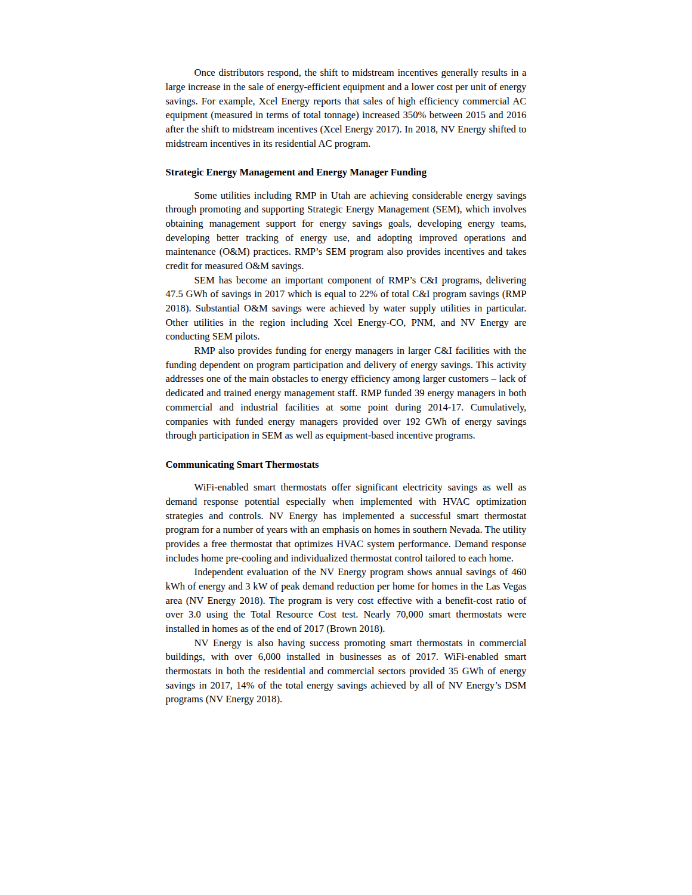Once distributors respond, the shift to midstream incentives generally results in a large increase in the sale of energy-efficient equipment and a lower cost per unit of energy savings. For example, Xcel Energy reports that sales of high efficiency commercial AC equipment (measured in terms of total tonnage) increased 350% between 2015 and 2016 after the shift to midstream incentives (Xcel Energy 2017). In 2018, NV Energy shifted to midstream incentives in its residential AC program.
Strategic Energy Management and Energy Manager Funding
Some utilities including RMP in Utah are achieving considerable energy savings through promoting and supporting Strategic Energy Management (SEM), which involves obtaining management support for energy savings goals, developing energy teams, developing better tracking of energy use, and adopting improved operations and maintenance (O&M) practices. RMP’s SEM program also provides incentives and takes credit for measured O&M savings.
SEM has become an important component of RMP’s C&I programs, delivering 47.5 GWh of savings in 2017 which is equal to 22% of total C&I program savings (RMP 2018). Substantial O&M savings were achieved by water supply utilities in particular. Other utilities in the region including Xcel Energy-CO, PNM, and NV Energy are conducting SEM pilots.
RMP also provides funding for energy managers in larger C&I facilities with the funding dependent on program participation and delivery of energy savings. This activity addresses one of the main obstacles to energy efficiency among larger customers – lack of dedicated and trained energy management staff. RMP funded 39 energy managers in both commercial and industrial facilities at some point during 2014-17. Cumulatively, companies with funded energy managers provided over 192 GWh of energy savings through participation in SEM as well as equipment-based incentive programs.
Communicating Smart Thermostats
WiFi-enabled smart thermostats offer significant electricity savings as well as demand response potential especially when implemented with HVAC optimization strategies and controls. NV Energy has implemented a successful smart thermostat program for a number of years with an emphasis on homes in southern Nevada. The utility provides a free thermostat that optimizes HVAC system performance. Demand response includes home pre-cooling and individualized thermostat control tailored to each home.
Independent evaluation of the NV Energy program shows annual savings of 460 kWh of energy and 3 kW of peak demand reduction per home for homes in the Las Vegas area (NV Energy 2018). The program is very cost effective with a benefit-cost ratio of over 3.0 using the Total Resource Cost test. Nearly 70,000 smart thermostats were installed in homes as of the end of 2017 (Brown 2018).
NV Energy is also having success promoting smart thermostats in commercial buildings, with over 6,000 installed in businesses as of 2017. WiFi-enabled smart thermostats in both the residential and commercial sectors provided 35 GWh of energy savings in 2017, 14% of the total energy savings achieved by all of NV Energy’s DSM programs (NV Energy 2018).